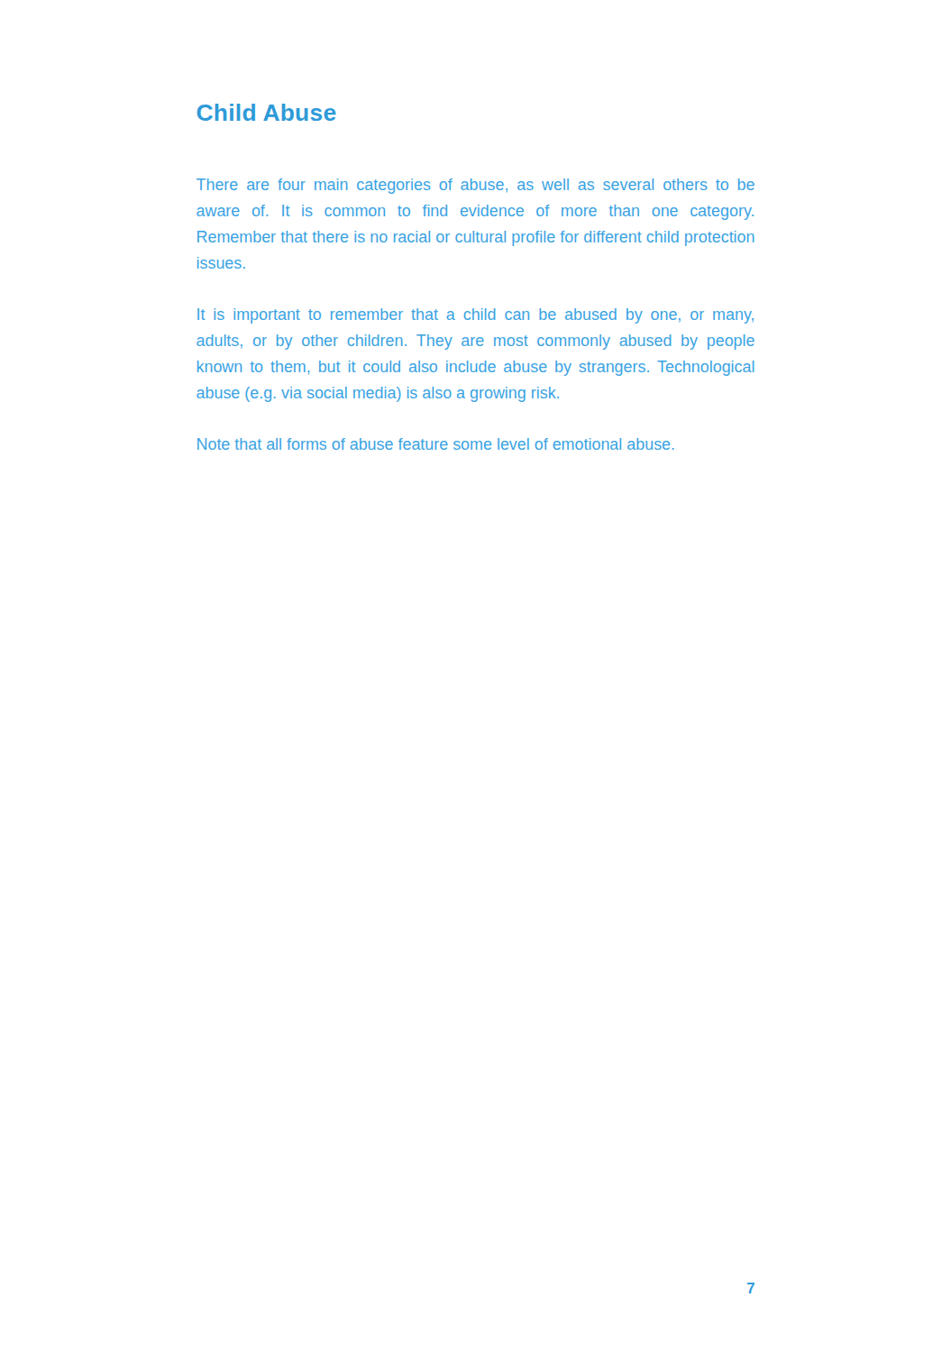Child Abuse
There are four main categories of abuse, as well as several others to be aware of. It is common to find evidence of more than one category. Remember that there is no racial or cultural profile for different child protection issues.
It is important to remember that a child can be abused by one, or many, adults, or by other children. They are most commonly abused by people known to them, but it could also include abuse by strangers. Technological abuse (e.g. via social media) is also a growing risk.
Note that all forms of abuse feature some level of emotional abuse.
7